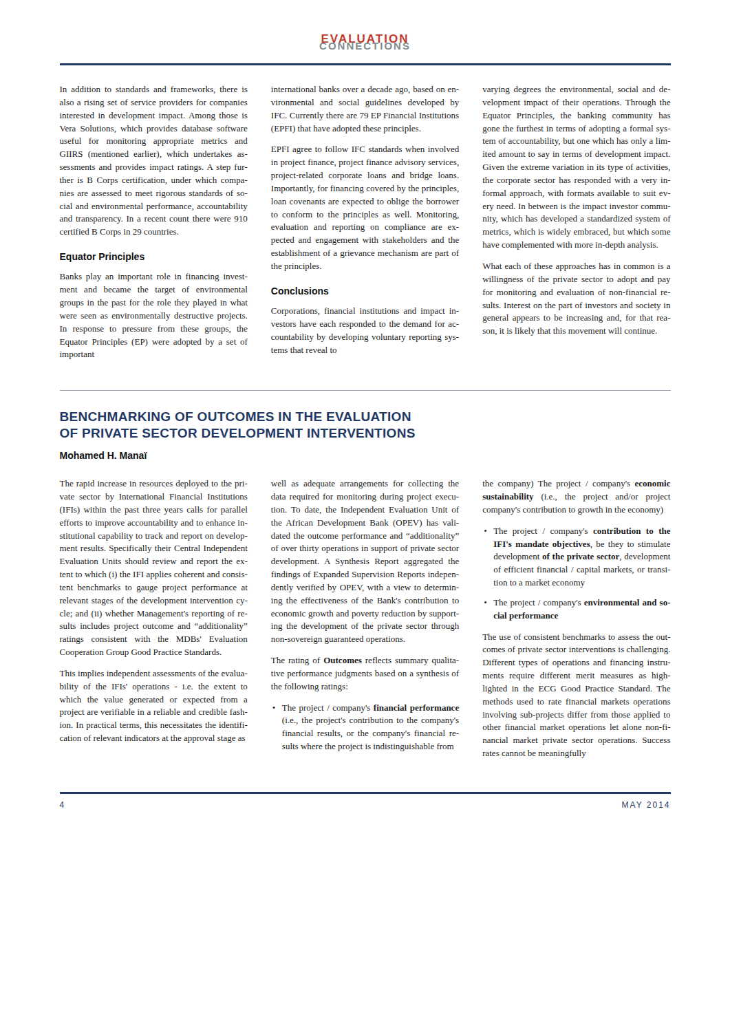EVALUATION
CONNECTIONS
In addition to standards and frameworks, there is also a rising set of service providers for companies interested in development impact. Among those is Vera Solutions, which provides database software useful for monitoring appropriate metrics and GIIRS (mentioned earlier), which undertakes assessments and provides impact ratings. A step further is B Corps certification, under which companies are assessed to meet rigorous standards of social and environmental performance, accountability and transparency. In a recent count there were 910 certified B Corps in 29 countries.
Equator Principles
Banks play an important role in financing investment and became the target of environmental groups in the past for the role they played in what were seen as environmentally destructive projects. In response to pressure from these groups, the Equator Principles (EP) were adopted by a set of important
international banks over a decade ago, based on environmental and social guidelines developed by IFC. Currently there are 79 EP Financial Institutions (EPFI) that have adopted these principles.
EPFI agree to follow IFC standards when involved in project finance, project finance advisory services, project-related corporate loans and bridge loans. Importantly, for financing covered by the principles, loan covenants are expected to oblige the borrower to conform to the principles as well. Monitoring, evaluation and reporting on compliance are expected and engagement with stakeholders and the establishment of a grievance mechanism are part of the principles.
Conclusions
Corporations, financial institutions and impact investors have each responded to the demand for accountability by developing voluntary reporting systems that reveal to
varying degrees the environmental, social and development impact of their operations. Through the Equator Principles, the banking community has gone the furthest in terms of adopting a formal system of accountability, but one which has only a limited amount to say in terms of development impact. Given the extreme variation in its type of activities, the corporate sector has responded with a very informal approach, with formats available to suit every need. In between is the impact investor community, which has developed a standardized system of metrics, which is widely embraced, but which some have complemented with more in-depth analysis.
What each of these approaches has in common is a willingness of the private sector to adopt and pay for monitoring and evaluation of non-financial results. Interest on the part of investors and society in general appears to be increasing and, for that reason, it is likely that this movement will continue.
Benchmarking of Outcomes in the Evaluation
of Private Sector Development Interventions
Mohamed H. Manaï
The rapid increase in resources deployed to the private sector by International Financial Institutions (IFIs) within the past three years calls for parallel efforts to improve accountability and to enhance institutional capability to track and report on development results. Specifically their Central Independent Evaluation Units should review and report the extent to which (i) the IFI applies coherent and consistent benchmarks to gauge project performance at relevant stages of the development intervention cycle; and (ii) whether Management's reporting of results includes project outcome and “additionality” ratings consistent with the MDBs' Evaluation Cooperation Group Good Practice Standards.
This implies independent assessments of the evaluability of the IFIs' operations - i.e. the extent to which the value generated or expected from a project are verifiable in a reliable and credible fashion. In practical terms, this necessitates the identification of relevant indicators at the approval stage as
well as adequate arrangements for collecting the data required for monitoring during project execution. To date, the Independent Evaluation Unit of the African Development Bank (OPEV) has validated the outcome performance and “additionality” of over thirty operations in support of private sector development. A Synthesis Report aggregated the findings of Expanded Supervision Reports independently verified by OPEV, with a view to determining the effectiveness of the Bank's contribution to economic growth and poverty reduction by supporting the development of the private sector through non-sovereign guaranteed operations.
The rating of Outcomes reflects summary qualitative performance judgments based on a synthesis of the following ratings:
The project / company's financial performance (i.e., the project's contribution to the company's financial results, or the company's financial results where the project is indistinguishable from
the company) The project / company's economic sustainability (i.e., the project and/or project company's contribution to growth in the economy)
The project / company's contribution to the IFI's mandate objectives, be they to stimulate development of the private sector, development of efficient financial / capital markets, or transition to a market economy
The project / company's environmental and social performance
The use of consistent benchmarks to assess the outcomes of private sector interventions is challenging. Different types of operations and financing instruments require different merit measures as highlighted in the ECG Good Practice Standard. The methods used to rate financial markets operations involving sub-projects differ from those applied to other financial market operations let alone non-financial market private sector operations. Success rates cannot be meaningfully
4
MAY 2014